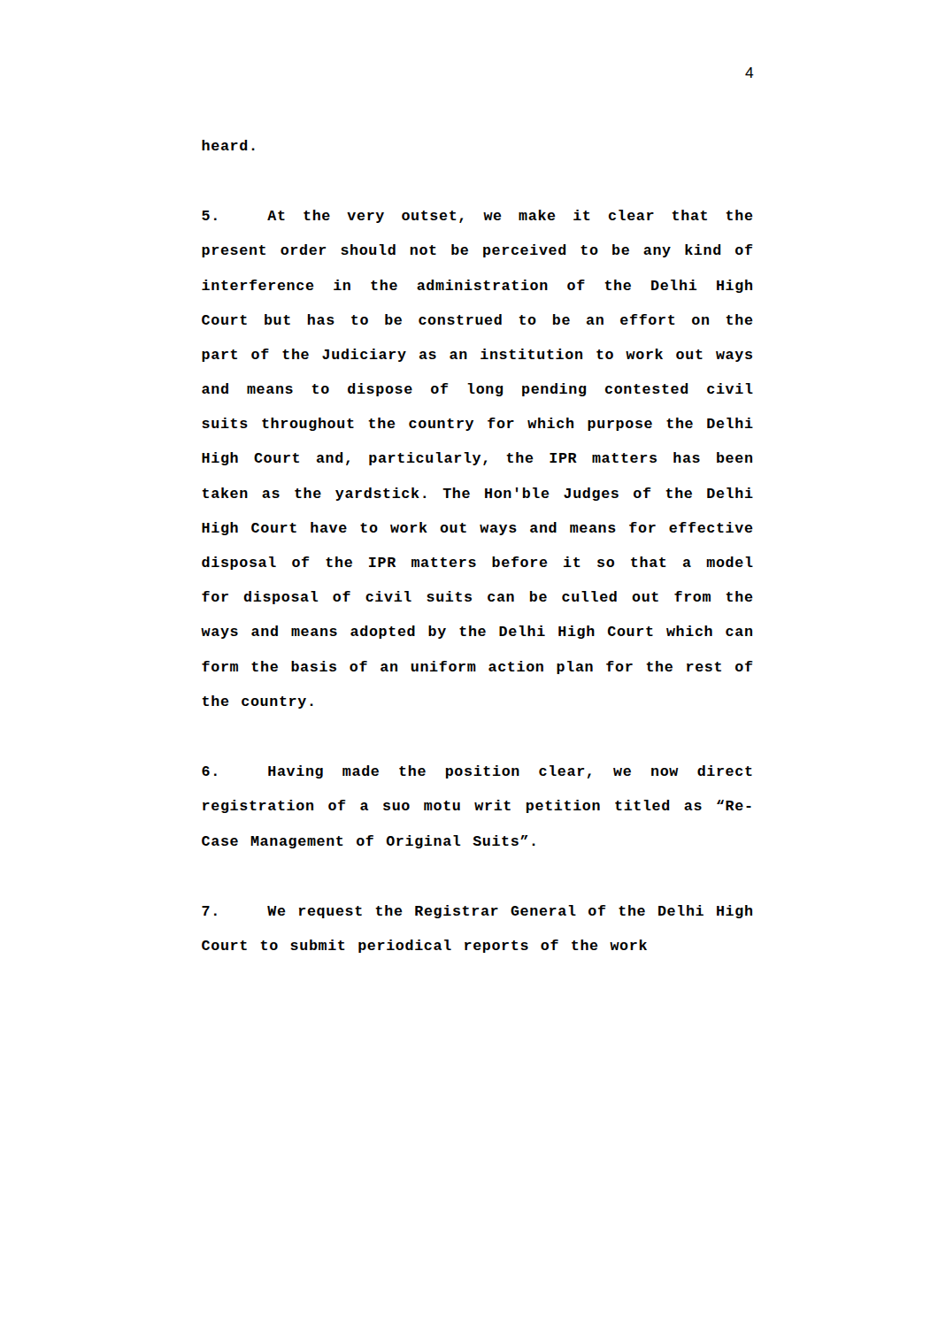4
heard.
5. At the very outset, we make it clear that the present order should not be perceived to be any kind of interference in the administration of the Delhi High Court but has to be construed to be an effort on the part of the Judiciary as an institution to work out ways and means to dispose of long pending contested civil suits throughout the country for which purpose the Delhi High Court and, particularly, the IPR matters has been taken as the yardstick. The Hon'ble Judges of the Delhi High Court have to work out ways and means for effective disposal of the IPR matters before it so that a model for disposal of civil suits can be culled out from the ways and means adopted by the Delhi High Court which can form the basis of an uniform action plan for the rest of the country.
6. Having made the position clear, we now direct registration of a suo motu writ petition titled as “Re-Case Management of Original Suits”.
7. We request the Registrar General of the Delhi High Court to submit periodical reports of the work